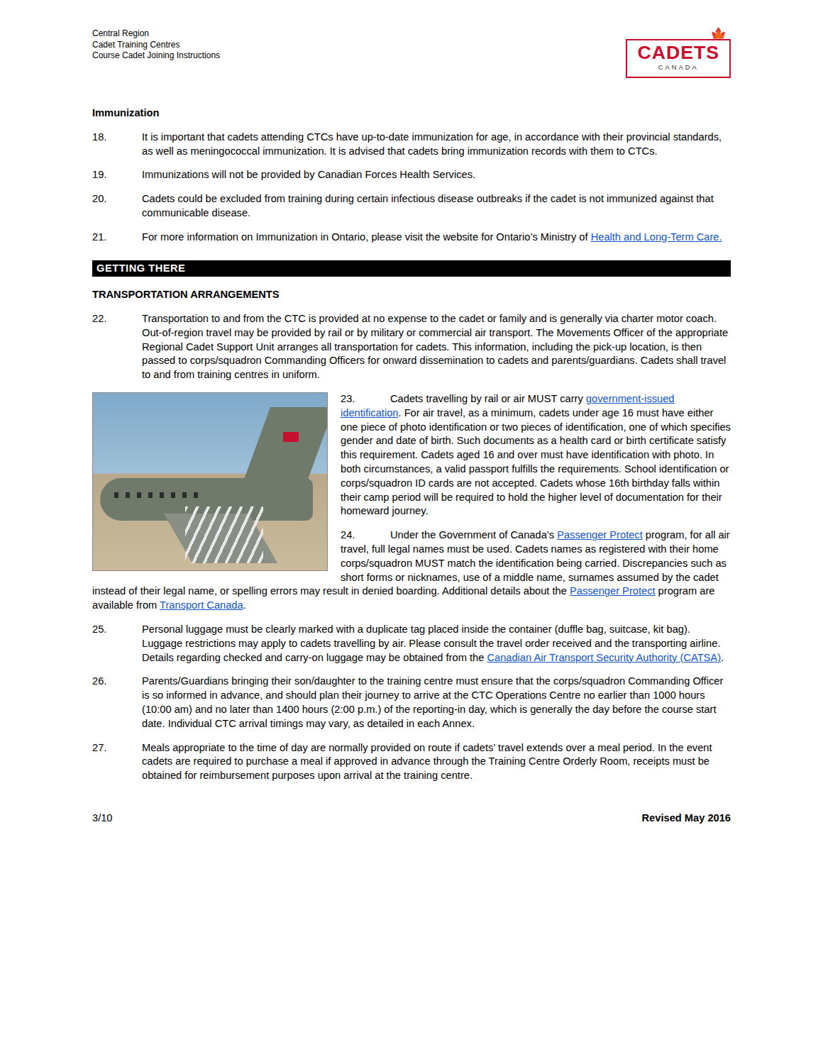Central Region
Cadet Training Centres
Course Cadet Joining Instructions
🍁
CADETS
CANADA
Immunization
18.
It is important that cadets attending CTCs have up-to-date immunization for age, in accordance with their provincial standards, as well as meningococcal immunization. It is advised that cadets bring immunization records with them to CTCs.
19.
Immunizations will not be provided by Canadian Forces Health Services.
20.
Cadets could be excluded from training during certain infectious disease outbreaks if the cadet is not immunized against that communicable disease.
21.
For more information on Immunization in Ontario, please visit the website for Ontario’s Ministry of Health and Long-Term Care.
GETTING THERE
TRANSPORTATION ARRANGEMENTS
22.
Transportation to and from the CTC is provided at no expense to the cadet or family and is generally via charter motor coach. Out-of-region travel may be provided by rail or by military or commercial air transport. The Movements Officer of the appropriate Regional Cadet Support Unit arranges all transportation for cadets. This information, including the pick-up location, is then passed to corps/squadron Commanding Officers for onward dissemination to cadets and parents/guardians. Cadets shall travel to and from training centres in uniform.
23. Cadets travelling by rail or air MUST carry government-issued identification. For air travel, as a minimum, cadets under age 16 must have either one piece of photo identification or two pieces of identification, one of which specifies gender and date of birth. Such documents as a health card or birth certificate satisfy this requirement. Cadets aged 16 and over must have identification with photo. In both circumstances, a valid passport fulfills the requirements. School identification or corps/squadron ID cards are not accepted. Cadets whose 16th birthday falls within their camp period will be required to hold the higher level of documentation for their homeward journey.
24. Under the Government of Canada’s Passenger Protect program, for all air travel, full legal names must be used. Cadets names as registered with their home corps/squadron MUST match the identification being carried. Discrepancies such as short forms or nicknames, use of a middle name, surnames assumed by the cadet instead of their legal name, or spelling errors may result in denied boarding. Additional details about the Passenger Protect program are available from Transport Canada.
25.
Personal luggage must be clearly marked with a duplicate tag placed inside the container (duffle bag, suitcase, kit bag). Luggage restrictions may apply to cadets travelling by air. Please consult the travel order received and the transporting airline. Details regarding checked and carry-on luggage may be obtained from the Canadian Air Transport Security Authority (CATSA).
26.
Parents/Guardians bringing their son/daughter to the training centre must ensure that the corps/squadron Commanding Officer is so informed in advance, and should plan their journey to arrive at the CTC Operations Centre no earlier than 1000 hours (10:00 am) and no later than 1400 hours (2:00 p.m.) of the reporting-in day, which is generally the day before the course start date. Individual CTC arrival timings may vary, as detailed in each Annex.
27.
Meals appropriate to the time of day are normally provided on route if cadets’ travel extends over a meal period. In the event cadets are required to purchase a meal if approved in advance through the Training Centre Orderly Room, receipts must be obtained for reimbursement purposes upon arrival at the training centre.
3/10
Revised May 2016